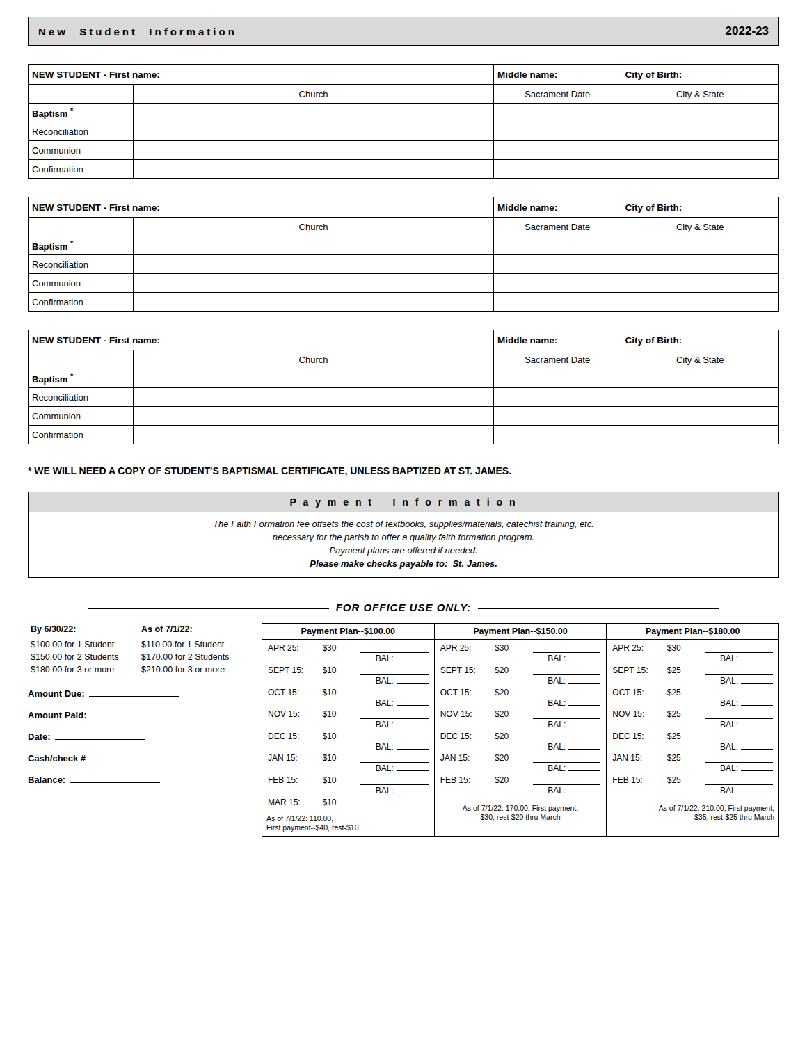New Student Information 2022-23
| NEW STUDENT - First name: | Middle name: | City of Birth: |
| | Church | Sacrament Date | City & State |
| Baptism * | | | |
| Reconciliation | | | |
| Communion | | | |
| Confirmation | | | |
| NEW STUDENT - First name: | Middle name: | City of Birth: |
| | Church | Sacrament Date | City & State |
| Baptism * | | | |
| Reconciliation | | | |
| Communion | | | |
| Confirmation | | | |
| NEW STUDENT - First name: | Middle name: | City of Birth: |
| | Church | Sacrament Date | City & State |
| Baptism * | | | |
| Reconciliation | | | |
| Communion | | | |
| Confirmation | | | |
* WE WILL NEED A COPY OF STUDENT'S BAPTISMAL CERTIFICATE, UNLESS BAPTIZED AT ST. JAMES.
P a y m e n t I n f o r m a t i o n
The Faith Formation fee offsets the cost of textbooks, supplies/materials, catechist training, etc.
necessary for the parish to offer a quality faith formation program.
Payment plans are offered if needed.
Please make checks payable to: St. James.
FOR OFFICE USE ONLY:
| By 6/30/22: | As of 7/1/22: |
| $100.00 for 1 Student | $110.00 for 1 Student |
| $150.00 for 2 Students | $170.00 for 2 Students |
| $180.00 for 3 or more | $210.00 for 3 or more |
Amount Due:
Amount Paid:
Date:
Cash/check #
Balance:
Payment Plan--$100.00
APR 25:$30
BAL:
SEPT 15:$10
BAL:
OCT 15:$10
BAL:
NOV 15:$10
BAL:
DEC 15:$10
BAL:
JAN 15:$10
BAL:
FEB 15:$10
BAL:
MAR 15:$10
As of 7/1/22: 110.00,
First payment--$40, rest-$10
Payment Plan--$150.00
APR 25:$30
BAL:
SEPT 15:$20
BAL:
OCT 15:$20
BAL:
NOV 15:$20
BAL:
DEC 15:$20
BAL:
JAN 15:$20
BAL:
FEB 15:$20
BAL:
As of 7/1/22: 170.00, First payment,
$30, rest-$20 thru March
Payment Plan--$180.00
APR 25:$30
BAL:
SEPT 15:$25
BAL:
OCT 15:$25
BAL:
NOV 15:$25
BAL:
DEC 15:$25
BAL:
JAN 15:$25
BAL:
FEB 15:$25
BAL:
As of 7/1/22: 210.00, First payment,
$35, rest-$25 thru March